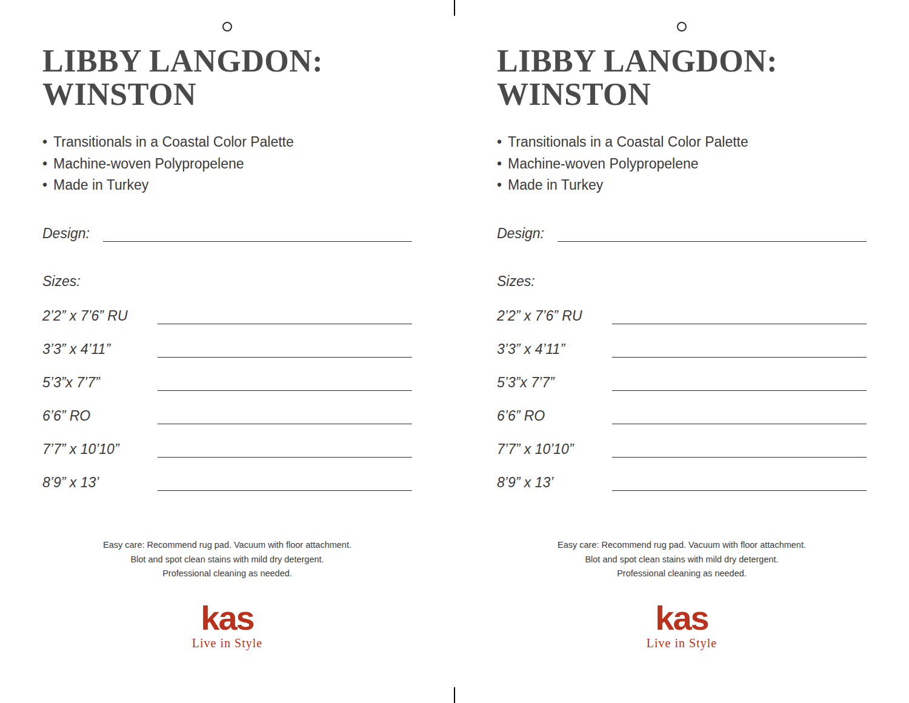Libby Langdon:
Winston
Transitionals in a Coastal Color Palette
Machine-woven Polypropelene
Made in Turkey
Design:
Sizes:
2’2” x 7’6” RU
3’3” x 4’11”
5’3”x 7’7”
6’6” RO
7’7” x 10’10”
8’9” x 13’
Easy care: Recommend rug pad. Vacuum with floor attachment.
Blot and spot clean stains with mild dry detergent.
Professional cleaning as needed.
kas
Live in Style
Libby Langdon:
Winston
Transitionals in a Coastal Color Palette
Machine-woven Polypropelene
Made in Turkey
Design:
Sizes:
2’2” x 7’6” RU
3’3” x 4’11”
5’3”x 7’7”
6’6” RO
7’7” x 10’10”
8’9” x 13’
Easy care: Recommend rug pad. Vacuum with floor attachment.
Blot and spot clean stains with mild dry detergent.
Professional cleaning as needed.
kas
Live in Style